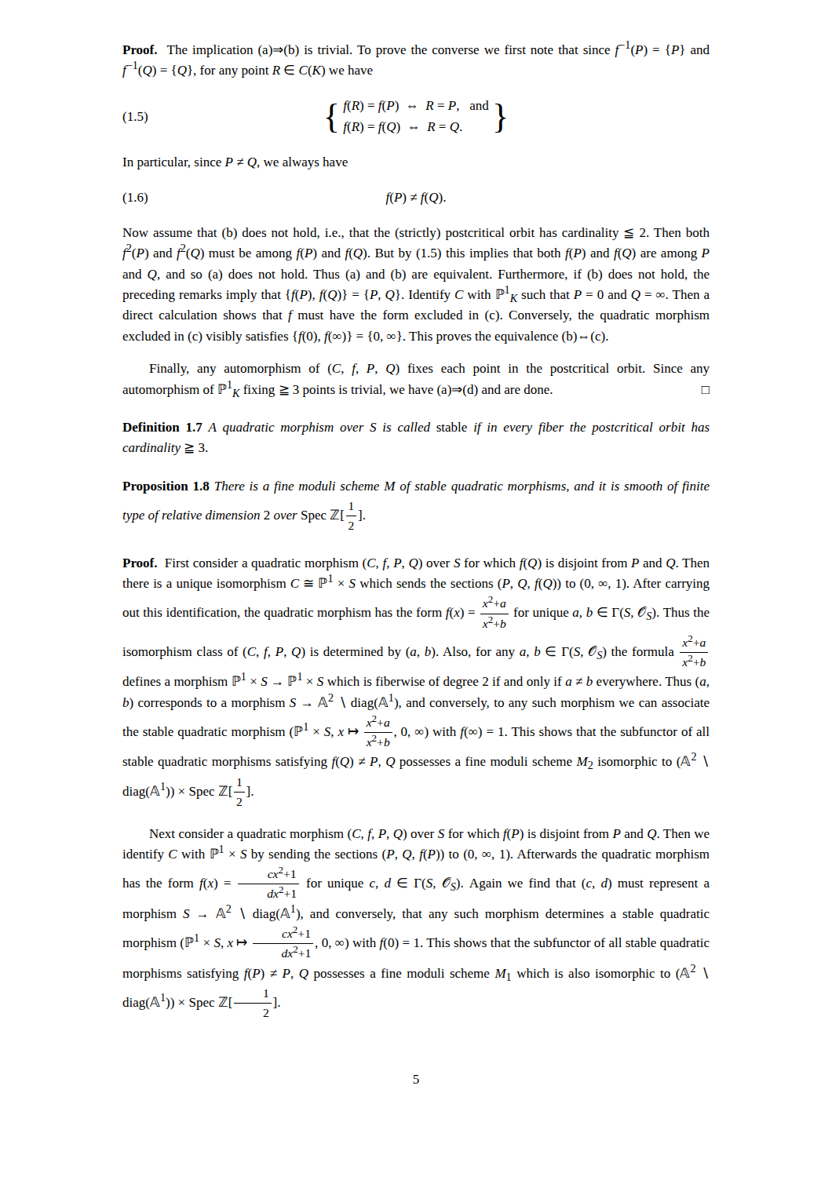Proof. The implication (a)⇒(b) is trivial. To prove the converse we first note that since f−1(P) = {P} and f−1(Q) = {Q}, for any point R ∈ C(K) we have
(1.5)
{
f(R) = f(P) ⇔ R = P, and
f(R) = f(Q) ⇔ R = Q.
}
In particular, since P ≠ Q, we always have
(1.6)
f(P) ≠ f(Q).
Now assume that (b) does not hold, i.e., that the (strictly) postcritical orbit has cardinality ≦ 2. Then both f2(P) and f2(Q) must be among f(P) and f(Q). But by (1.5) this implies that both f(P) and f(Q) are among P and Q, and so (a) does not hold. Thus (a) and (b) are equivalent. Furthermore, if (b) does not hold, the preceding remarks imply that {f(P), f(Q)} = {P, Q}. Identify C with ℙ1K such that P = 0 and Q = ∞. Then a direct calculation shows that f must have the form excluded in (c). Conversely, the quadratic morphism excluded in (c) visibly satisfies {f(0), f(∞)} = {0, ∞}. This proves the equivalence (b)⇔(c).
Finally, any automorphism of (C, f, P, Q) fixes each point in the postcritical orbit. Since any automorphism of ℙ1K fixing ≧ 3 points is trivial, we have (a)⇒(d) and are done. □
Definition 1.7 A quadratic morphism over S is called stable if in every fiber the postcritical orbit has cardinality ≧ 3.
Proposition 1.8 There is a fine moduli scheme M of stable quadratic morphisms, and it is smooth of finite type of relative dimension 2 over Spec ℤ[12].
Proof. First consider a quadratic morphism (C, f, P, Q) over S for which f(Q) is disjoint from P and Q. Then there is a unique isomorphism C ≅ ℙ1 × S which sends the sections (P, Q, f(Q)) to (0, ∞, 1). After carrying out this identification, the quadratic morphism has the form f(x) = x2+a x2+b for unique a, b ∈ Γ(S, 𝒪S). Thus the isomorphism class of (C, f, P, Q) is determined by (a, b). Also, for any a, b ∈ Γ(S, 𝒪S) the formula x2+a x2+b defines a morphism ℙ1 × S → ℙ1 × S which is fiberwise of degree 2 if and only if a ≠ b everywhere. Thus (a, b) corresponds to a morphism S → 𝔸2 ∖ diag(𝔸1), and conversely, to any such morphism we can associate the stable quadratic morphism (ℙ1 × S, x ↦ x2+a x2+b, 0, ∞) with f(∞) = 1. This shows that the subfunctor of all stable quadratic morphisms satisfying f(Q) ≠ P, Q possesses a fine moduli scheme M2 isomorphic to (𝔸2 ∖ diag(𝔸1)) × Spec ℤ[12].
Next consider a quadratic morphism (C, f, P, Q) over S for which f(P) is disjoint from P and Q. Then we identify C with ℙ1 × S by sending the sections (P, Q, f(P)) to (0, ∞, 1). Afterwards the quadratic morphism has the form f(x) = cx2+1 dx2+1 for unique c, d ∈ Γ(S, 𝒪S). Again we find that (c, d) must represent a morphism S → 𝔸2 ∖ diag(𝔸1), and conversely, that any such morphism determines a stable quadratic morphism (ℙ1 × S, x ↦ cx2+1 dx2+1, 0, ∞) with f(0) = 1. This shows that the subfunctor of all stable quadratic morphisms satisfying f(P) ≠ P, Q possesses a fine moduli scheme M1 which is also isomorphic to (𝔸2 ∖ diag(𝔸1)) × Spec ℤ[12].
5